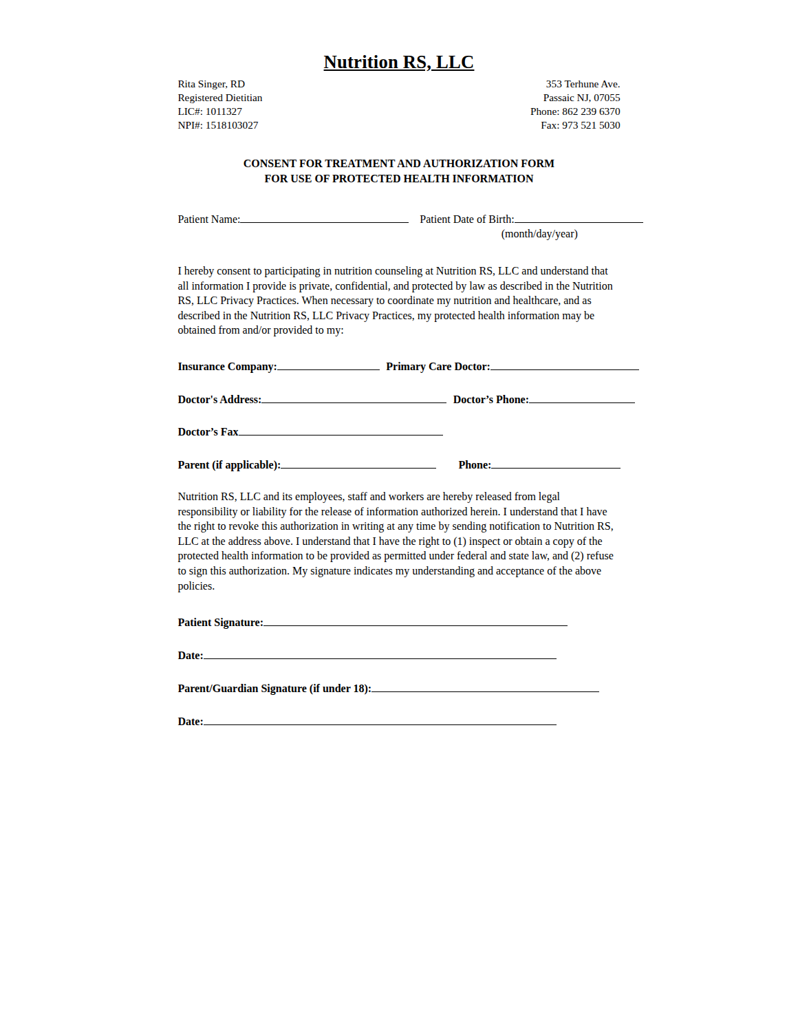Nutrition RS, LLC
| Rita Singer, RD | 353 Terhune Ave. |
| Registered Dietitian | Passaic NJ, 07055 |
| LIC#: 1011327 | Phone: 862 239 6370 |
| NPI#: 1518103027 | Fax: 973 521 5030 |
CONSENT FOR TREATMENT AND AUTHORIZATION FORM
FOR USE OF PROTECTED HEALTH INFORMATION
Patient Name: Patient Date of Birth:
(month/day/year)
I hereby consent to participating in nutrition counseling at Nutrition RS, LLC and understand that all information I provide is private, confidential, and protected by law as described in the Nutrition RS, LLC Privacy Practices. When necessary to coordinate my nutrition and healthcare, and as described in the Nutrition RS, LLC Privacy Practices, my protected health information may be obtained from and/or provided to my:
Insurance Company: Primary Care Doctor:
Doctor's Address: Doctor’s Phone:
Doctor’s Fax
Parent (if applicable): Phone:
Nutrition RS, LLC and its employees, staff and workers are hereby released from legal responsibility or liability for the release of information authorized herein. I understand that I have the right to revoke this authorization in writing at any time by sending notification to Nutrition RS, LLC at the address above. I understand that I have the right to (1) inspect or obtain a copy of the protected health information to be provided as permitted under federal and state law, and (2) refuse to sign this authorization. My signature indicates my understanding and acceptance of the above policies.
Patient Signature:
Date:
Parent/Guardian Signature (if under 18):
Date: